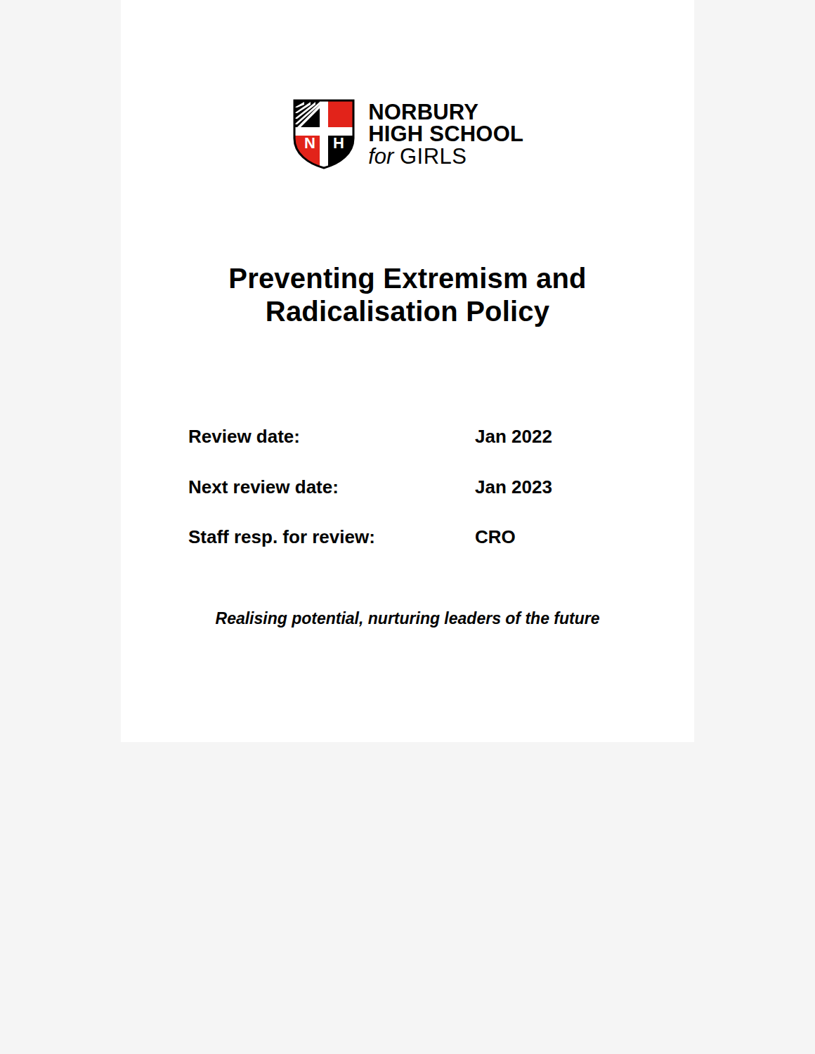N H
NORBURY HIGH SCHOOL for GIRLS
Preventing Extremism and
Radicalisation Policy
| Review date: | Jan 2022 |
| Next review date: | Jan 2023 |
| Staff resp. for review: | CRO |
Realising potential, nurturing leaders of the future